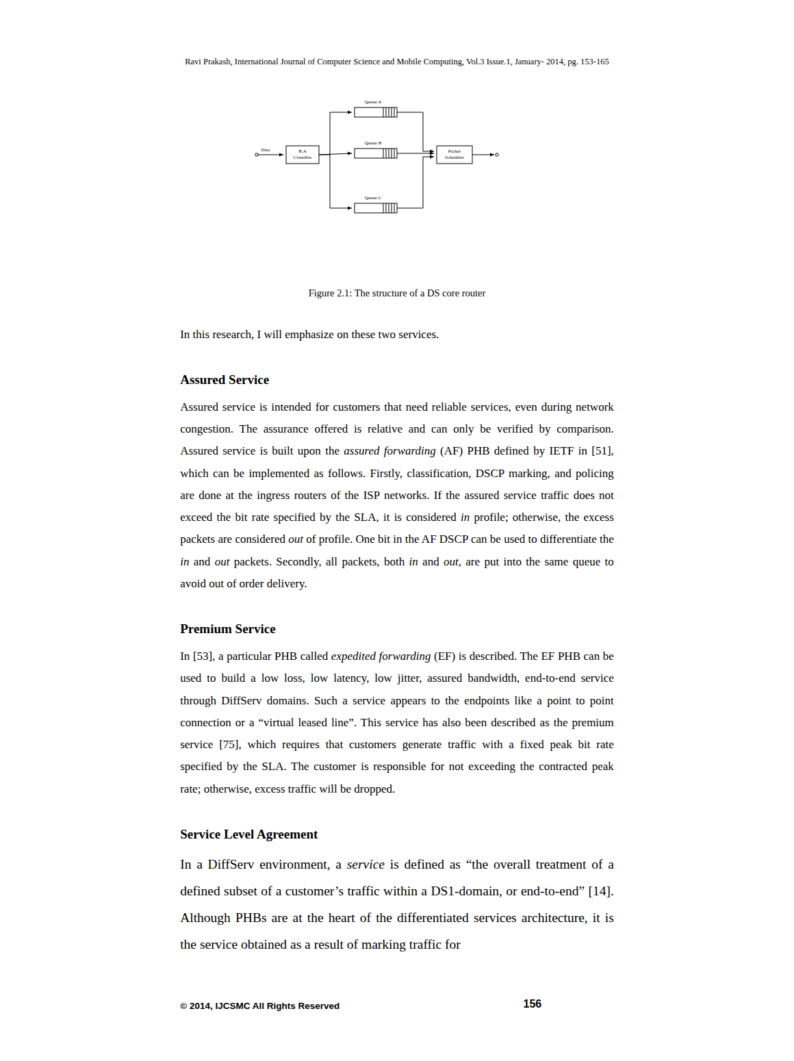Ravi Prakash, International Journal of Computer Science and Mobile Computing, Vol.3 Issue.1, January- 2014, pg. 153-165
Queue A Queue B Queue C B.A Classifier Packet Scheduler Data
Figure 2.1: The structure of a DS core router
In this research, I will emphasize on these two services.
Assured Service
Assured service is intended for customers that need reliable services, even during network congestion. The assurance offered is relative and can only be verified by comparison. Assured service is built upon the assured forwarding (AF) PHB defined by IETF in [51], which can be implemented as follows. Firstly, classification, DSCP marking, and policing are done at the ingress routers of the ISP networks. If the assured service traffic does not exceed the bit rate specified by the SLA, it is considered in profile; otherwise, the excess packets are considered out of profile. One bit in the AF DSCP can be used to differentiate the in and out packets. Secondly, all packets, both in and out, are put into the same queue to avoid out of order delivery.
Premium Service
In [53], a particular PHB called expedited forwarding (EF) is described. The EF PHB can be used to build a low loss, low latency, low jitter, assured bandwidth, end-to-end service through DiffServ domains. Such a service appears to the endpoints like a point to point connection or a “virtual leased line”. This service has also been described as the premium service [75], which requires that customers generate traffic with a fixed peak bit rate specified by the SLA. The customer is responsible for not exceeding the contracted peak rate; otherwise, excess traffic will be dropped.
Service Level Agreement
In a DiffServ environment, a service is defined as “the overall treatment of a defined subset of a customer’s traffic within a DS1-domain, or end-to-end” [14]. Although PHBs are at the heart of the differentiated services architecture, it is the service obtained as a result of marking traffic for
© 2014, IJCSMC All Rights Reserved
156